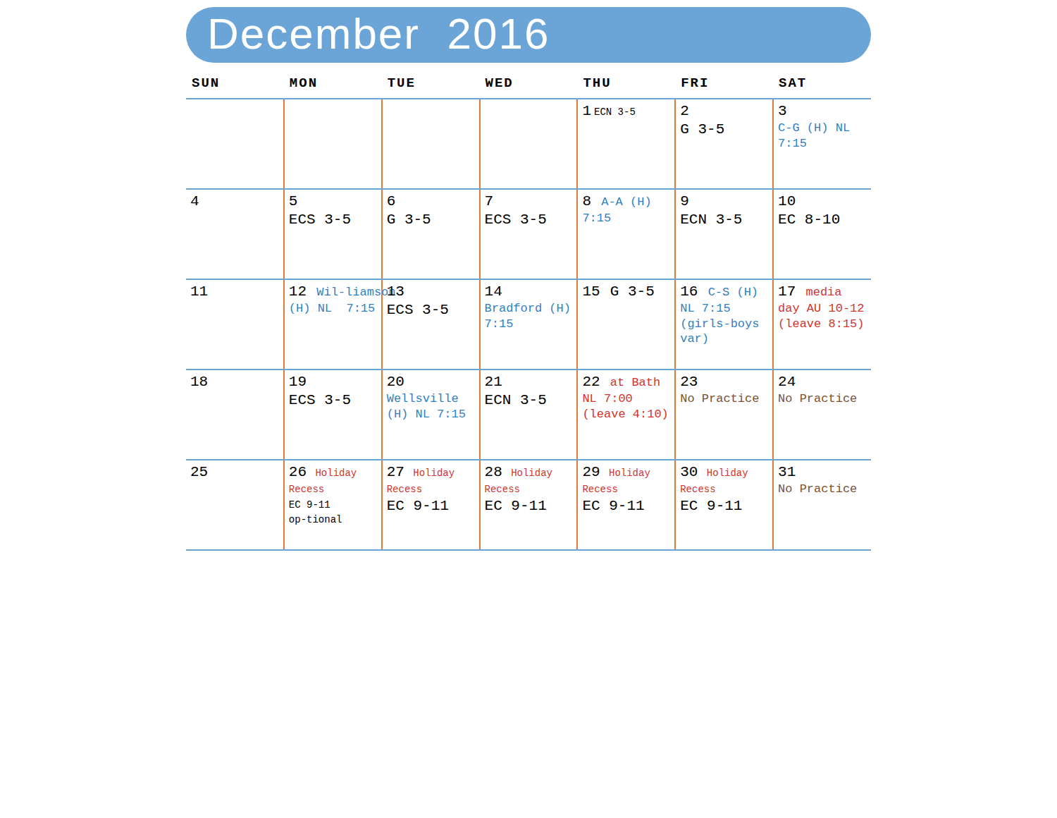December 2016
| SUN | MON | TUE | WED | THU | FRI | SAT |
| --- | --- | --- | --- | --- | --- | --- |
| | | | | 1 ECN 3-5 | 2 G 3-5 | 3 C-G (H) NL 7:15 |
| 4 | 5 ECS 3-5 | 6 G 3-5 | 7 ECS 3-5 | 8 A-A (H) 7:15 | 9 ECN 3-5 | 10 EC 8-10 |
| 11 | 12 Wil‑liamson (H) NL 7:15 | 13 ECS 3-5 | 14 Bradford (H) 7:15 | 15 G 3-5 | 16 C-S (H) NL 7:15 (girls-boys var) | 17 media day AU 10-12 (leave 8:15) |
| 18 | 19 ECS 3-5 | 20 Wellsville (H) NL 7:15 | 21 ECN 3-5 | 22 at Bath NL 7:00 (leave 4:10) | 23 No Practice | 24 No Practice |
| 25 | 26 Holiday Recess EC 9-11 op‑tional | 27 Holiday Recess EC 9-11 | 28 Holiday Recess EC 9-11 | 29 Holiday Recess EC 9-11 | 30 Holiday Recess EC 9-11 | 31 No Practice |